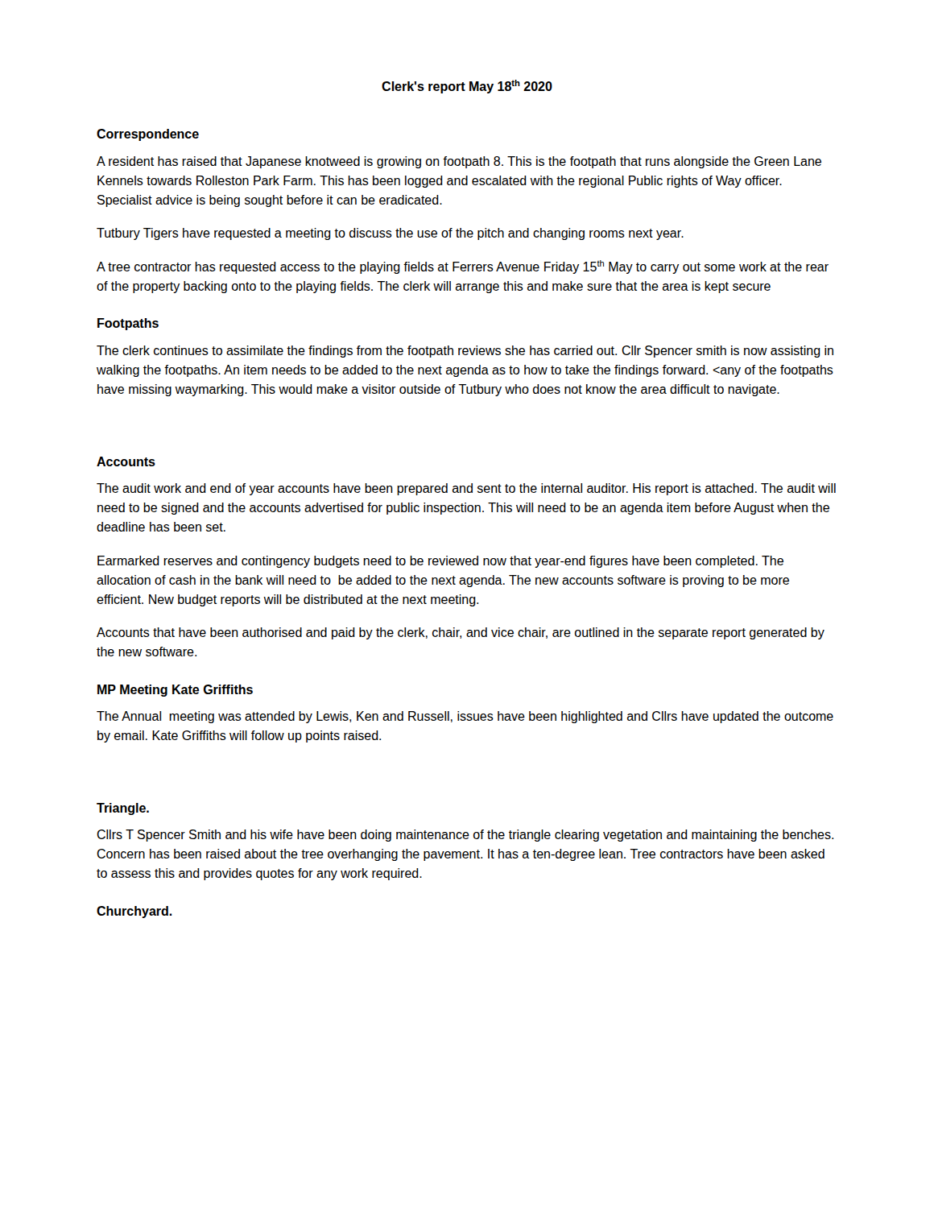Clerk's report May 18th 2020
Correspondence
A resident has raised that Japanese knotweed is growing on footpath 8. This is the footpath that runs alongside the Green Lane Kennels towards Rolleston Park Farm. This has been logged and escalated with the regional Public rights of Way officer. Specialist advice is being sought before it can be eradicated.
Tutbury Tigers have requested a meeting to discuss the use of the pitch and changing rooms next year.
A tree contractor has requested access to the playing fields at Ferrers Avenue Friday 15th May to carry out some work at the rear of the property backing onto to the playing fields. The clerk will arrange this and make sure that the area is kept secure
Footpaths
The clerk continues to assimilate the findings from the footpath reviews she has carried out. Cllr Spencer smith is now assisting in walking the footpaths. An item needs to be added to the next agenda as to how to take the findings forward. <any of the footpaths have missing waymarking. This would make a visitor outside of Tutbury who does not know the area difficult to navigate.
Accounts
The audit work and end of year accounts have been prepared and sent to the internal auditor. His report is attached. The audit will need to be signed and the accounts advertised for public inspection. This will need to be an agenda item before August when the deadline has been set.
Earmarked reserves and contingency budgets need to be reviewed now that year-end figures have been completed. The allocation of cash in the bank will need to be added to the next agenda. The new accounts software is proving to be more efficient. New budget reports will be distributed at the next meeting.
Accounts that have been authorised and paid by the clerk, chair, and vice chair, are outlined in the separate report generated by the new software.
MP Meeting Kate Griffiths
The Annual meeting was attended by Lewis, Ken and Russell, issues have been highlighted and Cllrs have updated the outcome by email. Kate Griffiths will follow up points raised.
Triangle.
Cllrs T Spencer Smith and his wife have been doing maintenance of the triangle clearing vegetation and maintaining the benches. Concern has been raised about the tree overhanging the pavement. It has a ten-degree lean. Tree contractors have been asked to assess this and provides quotes for any work required.
Churchyard.